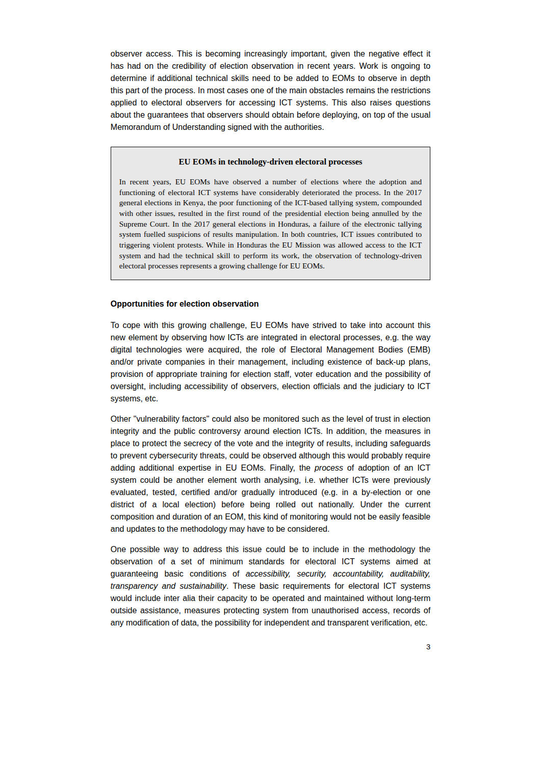observer access. This is becoming increasingly important, given the negative effect it has had on the credibility of election observation in recent years. Work is ongoing to determine if additional technical skills need to be added to EOMs to observe in depth this part of the process. In most cases one of the main obstacles remains the restrictions applied to electoral observers for accessing ICT systems. This also raises questions about the guarantees that observers should obtain before deploying, on top of the usual Memorandum of Understanding signed with the authorities.
EU EOMs in technology-driven electoral processes
In recent years, EU EOMs have observed a number of elections where the adoption and functioning of electoral ICT systems have considerably deteriorated the process. In the 2017 general elections in Kenya, the poor functioning of the ICT-based tallying system, compounded with other issues, resulted in the first round of the presidential election being annulled by the Supreme Court. In the 2017 general elections in Honduras, a failure of the electronic tallying system fuelled suspicions of results manipulation. In both countries, ICT issues contributed to triggering violent protests. While in Honduras the EU Mission was allowed access to the ICT system and had the technical skill to perform its work, the observation of technology-driven electoral processes represents a growing challenge for EU EOMs.
Opportunities for election observation
To cope with this growing challenge, EU EOMs have strived to take into account this new element by observing how ICTs are integrated in electoral processes, e.g. the way digital technologies were acquired, the role of Electoral Management Bodies (EMB) and/or private companies in their management, including existence of back-up plans, provision of appropriate training for election staff, voter education and the possibility of oversight, including accessibility of observers, election officials and the judiciary to ICT systems, etc.
Other "vulnerability factors" could also be monitored such as the level of trust in election integrity and the public controversy around election ICTs. In addition, the measures in place to protect the secrecy of the vote and the integrity of results, including safeguards to prevent cybersecurity threats, could be observed although this would probably require adding additional expertise in EU EOMs. Finally, the process of adoption of an ICT system could be another element worth analysing, i.e. whether ICTs were previously evaluated, tested, certified and/or gradually introduced (e.g. in a by-election or one district of a local election) before being rolled out nationally. Under the current composition and duration of an EOM, this kind of monitoring would not be easily feasible and updates to the methodology may have to be considered.
One possible way to address this issue could be to include in the methodology the observation of a set of minimum standards for electoral ICT systems aimed at guaranteeing basic conditions of accessibility, security, accountability, auditability, transparency and sustainability. These basic requirements for electoral ICT systems would include inter alia their capacity to be operated and maintained without long-term outside assistance, measures protecting system from unauthorised access, records of any modification of data, the possibility for independent and transparent verification, etc.
3